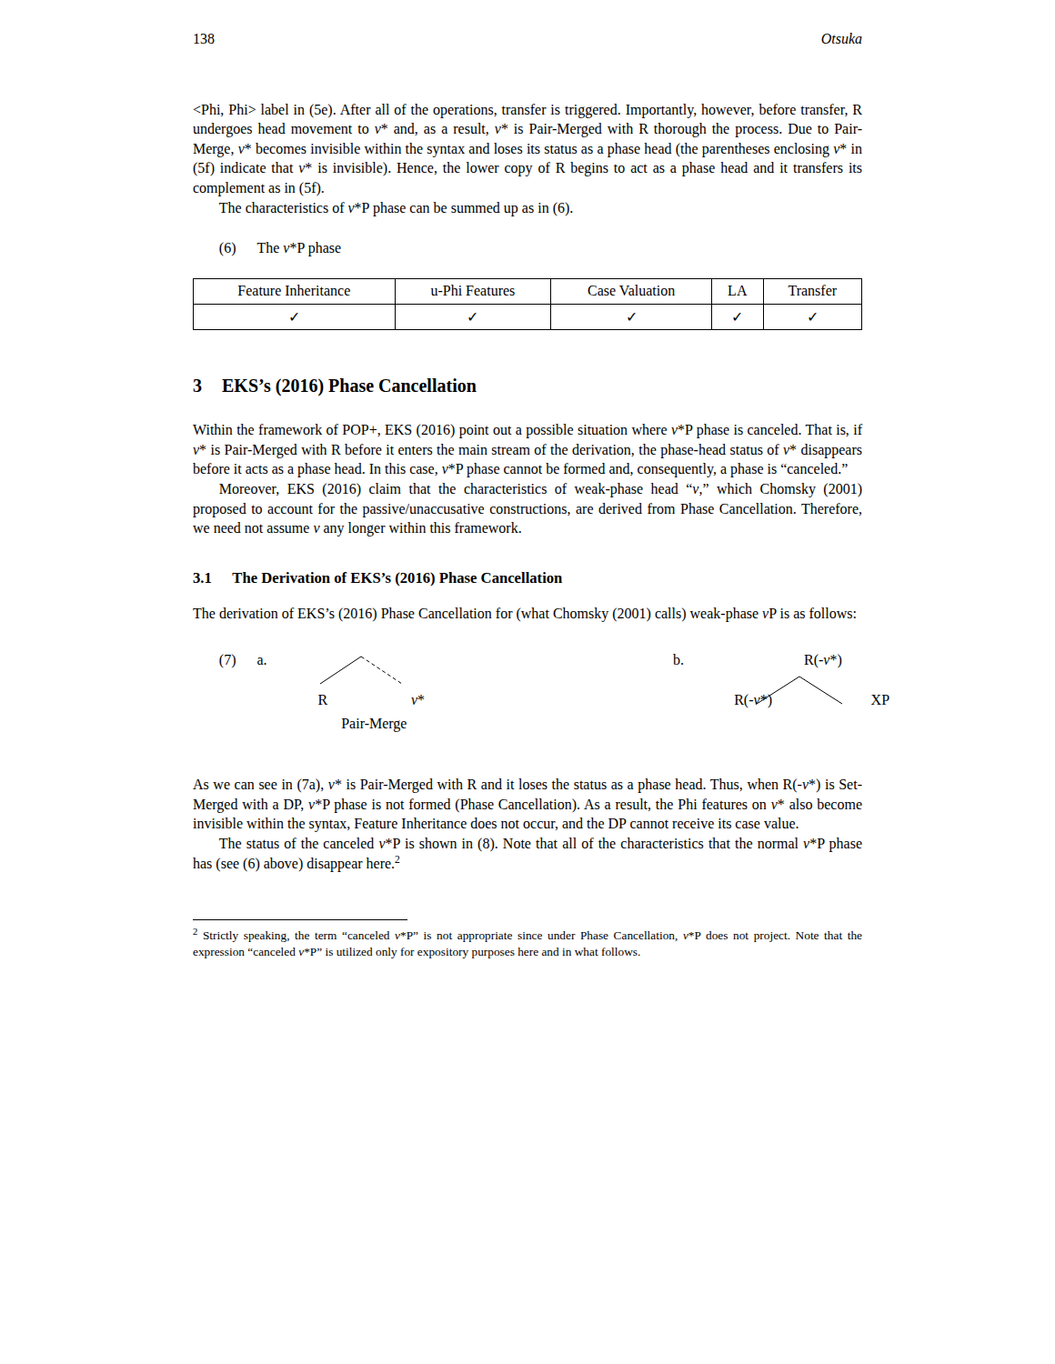138 Otsuka
<Phi, Phi> label in (5e). After all of the operations, transfer is triggered. Importantly, however, before transfer, R undergoes head movement to v* and, as a result, v* is Pair-Merged with R thorough the process. Due to Pair-Merge, v* becomes invisible within the syntax and loses its status as a phase head (the parentheses enclosing v* in (5f) indicate that v* is invisible). Hence, the lower copy of R begins to act as a phase head and it transfers its complement as in (5f).
The characteristics of v*P phase can be summed up as in (6).
(6) The v*P phase
| Feature Inheritance | u-Phi Features | Case Valuation | LA | Transfer |
| --- | --- | --- | --- | --- |
| ✓ | ✓ | ✓ | ✓ | ✓ |
3 EKS’s (2016) Phase Cancellation
Within the framework of POP+, EKS (2016) point out a possible situation where v*P phase is canceled. That is, if v* is Pair-Merged with R before it enters the main stream of the derivation, the phase-head status of v* disappears before it acts as a phase head. In this case, v*P phase cannot be formed and, consequently, a phase is “canceled.”
Moreover, EKS (2016) claim that the characteristics of weak-phase head “v,” which Chomsky (2001) proposed to account for the passive/unaccusative constructions, are derived from Phase Cancellation. Therefore, we need not assume v any longer within this framework.
3.1 The Derivation of EKS’s (2016) Phase Cancellation
The derivation of EKS’s (2016) Phase Cancellation for (what Chomsky (2001) calls) weak-phase v P is as follows:
(7) a. R v* Pair-Merge b. R(-v*) R(-v*) XP
As we can see in (7a), v* is Pair-Merged with R and it loses the status as a phase head. Thus, when R(-v*) is Set-Merged with a DP, v*P phase is not formed (Phase Cancellation). As a result, the Phi features on v* also become invisible within the syntax, Feature Inheritance does not occur, and the DP cannot receive its case value.
The status of the canceled v*P is shown in (8). Note that all of the characteristics that the normal v*P phase has (see (6) above) disappear here.2
2 Strictly speaking, the term “canceled v*P” is not appropriate since under Phase Cancellation, v*P does not project. Note that the expression “canceled v*P” is utilized only for expository purposes here and in what follows.